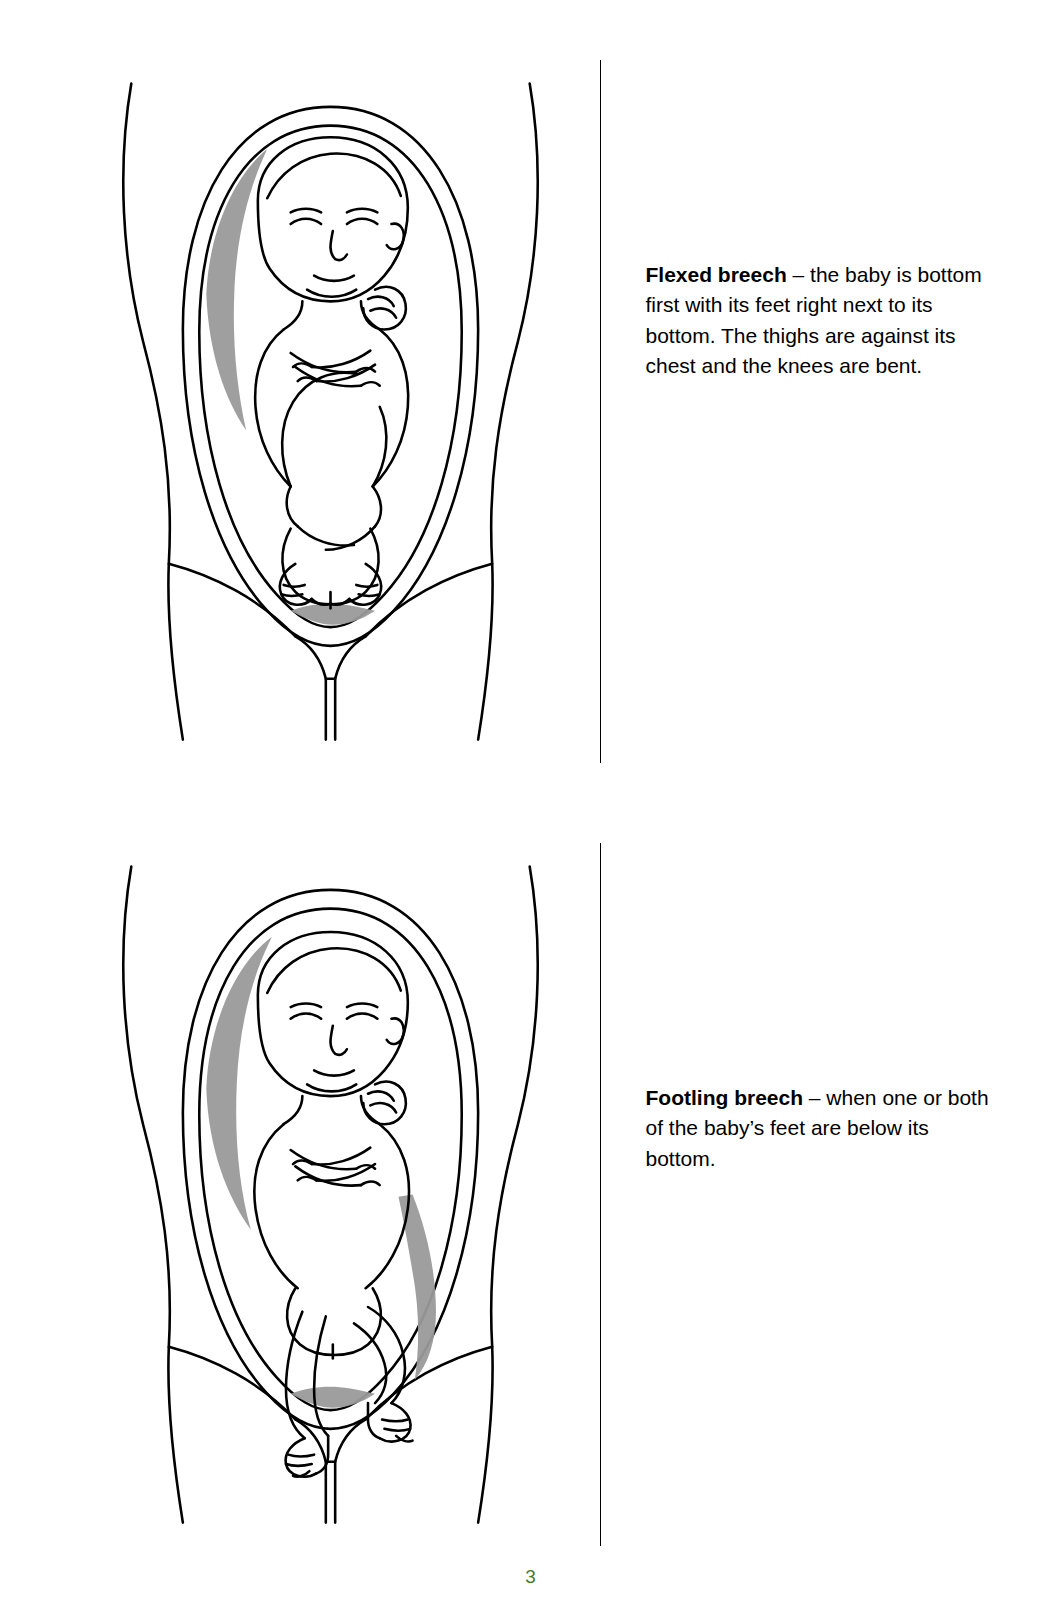Flexed breech position Line drawing of a baby in the womb, bottom first, with feet next to its bottom, thighs against its chest and knees bent.
Flexed breech – the baby is bottom first with its feet right next to its bottom. The thighs are against its chest and the knees are bent.
Footling breech position Line drawing of a baby in the womb with one or both feet below its bottom.
Footling breech – when one or both of the baby’s feet are below its bottom.
3